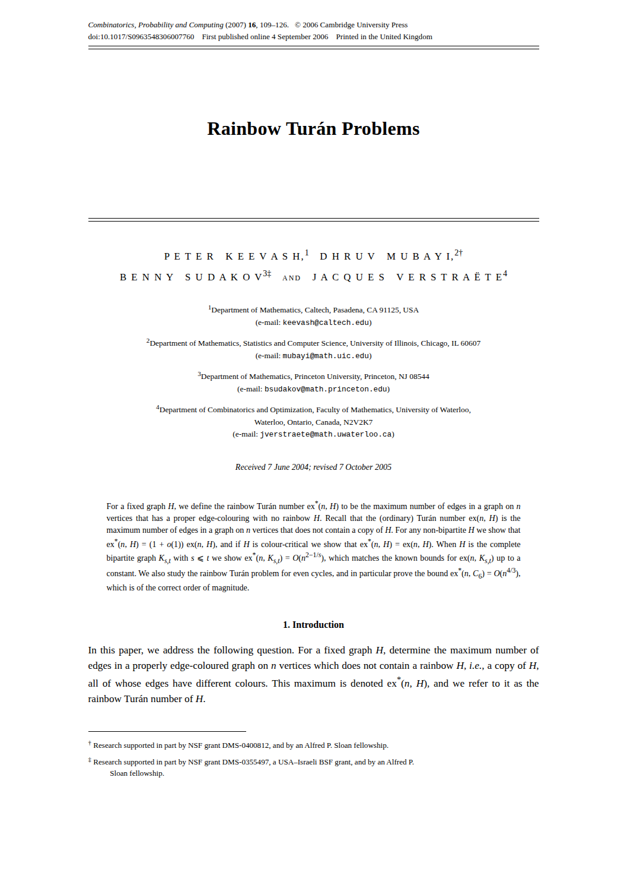Combinatorics, Probability and Computing (2007) 16, 109–126. © 2006 Cambridge University Press
doi:10.1017/S0963548306007760 First published online 4 September 2006 Printed in the United Kingdom
Rainbow Turán Problems
P E T E R K E E V A S H,1 D H R U V M U B A Y I,2†
B E N N Y S U D A K O V3‡ and J A C Q U E S V E R S T R A Ë T E4
1Department of Mathematics, Caltech, Pasadena, CA 91125, USA
(e-mail: keevash@caltech.edu)
2Department of Mathematics, Statistics and Computer Science, University of Illinois, Chicago, IL 60607
(e-mail: mubayi@math.uic.edu)
3Department of Mathematics, Princeton University, Princeton, NJ 08544
(e-mail: bsudakov@math.princeton.edu)
4Department of Combinatorics and Optimization, Faculty of Mathematics, University of Waterloo,
Waterloo, Ontario, Canada, N2V2K7
(e-mail: jverstraete@math.uwaterloo.ca)
Received 7 June 2004; revised 7 October 2005
For a fixed graph H, we define the rainbow Turán number ex*(n, H) to be the maximum number of edges in a graph on n vertices that has a proper edge-colouring with no rainbow H. Recall that the (ordinary) Turán number ex(n, H) is the maximum number of edges in a graph on n vertices that does not contain a copy of H. For any non-bipartite H we show that ex*(n, H) = (1 + o(1)) ex(n, H), and if H is colour-critical we show that ex*(n, H) = ex(n, H). When H is the complete bipartite graph Ks,t with s ⩽ t we show ex*(n, Ks,t) = O(n2−1/s), which matches the known bounds for ex(n, Ks,t) up to a constant. We also study the rainbow Turán problem for even cycles, and in particular prove the bound ex*(n, C6) = O(n4/3), which is of the correct order of magnitude.
1. Introduction
In this paper, we address the following question. For a fixed graph H, determine the maximum number of edges in a properly edge-coloured graph on n vertices which does not contain a rainbow H, i.e., a copy of H, all of whose edges have different colours. This maximum is denoted ex*(n, H), and we refer to it as the rainbow Turán number of H.
† Research supported in part by NSF grant DMS-0400812, and by an Alfred P. Sloan fellowship.
‡ Research supported in part by NSF grant DMS-0355497, a USA–Israeli BSF grant, and by an Alfred P. Sloan fellowship.